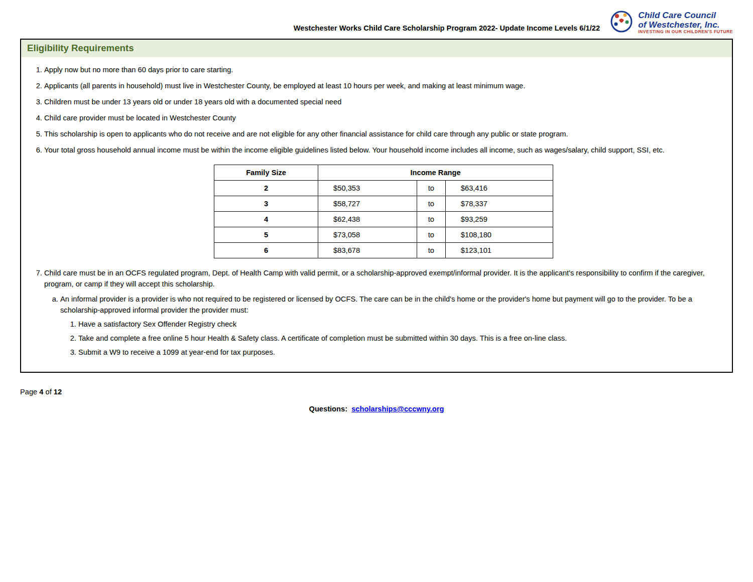Westchester Works Child Care Scholarship Program 2022- Update Income Levels 6/1/22
Child Care Council
of Westchester, Inc.
INVESTING IN OUR CHILDREN'S FUTURE
Eligibility Requirements
Apply now but no more than 60 days prior to care starting.
Applicants (all parents in household) must live in Westchester County, be employed at least 10 hours per week, and making at least minimum wage.
Children must be under 13 years old or under 18 years old with a documented special need
Child care provider must be located in Westchester County
This scholarship is open to applicants who do not receive and are not eligible for any other financial assistance for child care through any public or state program.
Your total gross household annual income must be within the income eligible guidelines listed below. Your household income includes all income, such as wages/salary, child support, SSI, etc.
| Family Size | Income Range |
| --- | --- |
| 2 | $50,353 | to | $63,416 |
| 3 | $58,727 | to | $78,337 |
| 4 | $62,438 | to | $93,259 |
| 5 | $73,058 | to | $108,180 |
| 6 | $83,678 | to | $123,101 |
Child care must be in an OCFS regulated program, Dept. of Health Camp with valid permit, or a scholarship-approved exempt/informal provider. It is the applicant's responsibility to confirm if the caregiver, program, or camp if they will accept this scholarship.
An informal provider is a provider is who not required to be registered or licensed by OCFS. The care can be in the child's home or the provider's home but payment will go to the provider. To be a scholarship-approved informal provider the provider must:
Have a satisfactory Sex Offender Registry check
Take and complete a free online 5 hour Health & Safety class. A certificate of completion must be submitted within 30 days. This is a free on-line class.
Submit a W9 to receive a 1099 at year-end for tax purposes.
Page 4 of 12
Questions: scholarships@cccwny.org